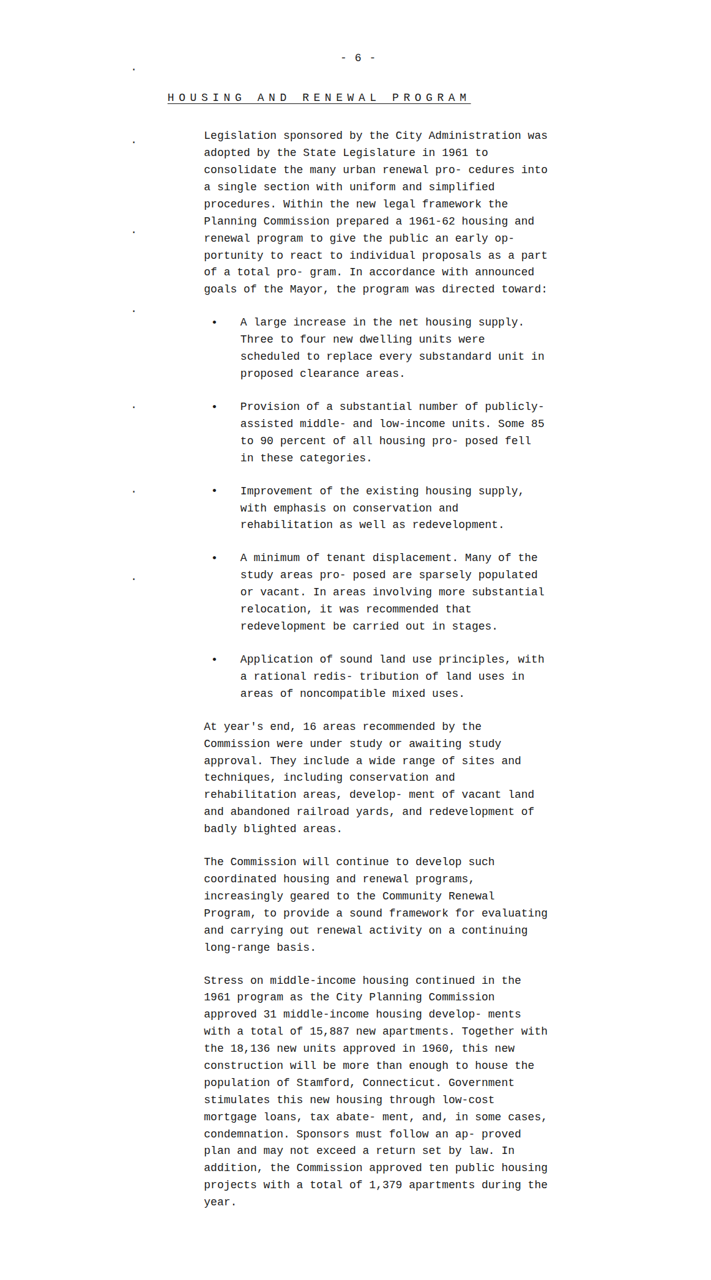. . . . . . .
- 6 -
HOUSING AND RENEWAL PROGRAM
Legislation sponsored by the City Administration was adopted by the State Legislature in 1961 to consolidate the many urban renewal pro- cedures into a single section with uniform and simplified procedures. Within the new legal framework the Planning Commission prepared a 1961-62 housing and renewal program to give the public an early op- portunity to react to individual proposals as a part of a total pro- gram. In accordance with announced goals of the Mayor, the program was directed toward:
A large increase in the net housing supply. Three to four new dwelling units were scheduled to replace every substandard unit in proposed clearance areas.
Provision of a substantial number of publicly-assisted middle- and low-income units. Some 85 to 90 percent of all housing pro- posed fell in these categories.
Improvement of the existing housing supply, with emphasis on conservation and rehabilitation as well as redevelopment.
A minimum of tenant displacement. Many of the study areas pro- posed are sparsely populated or vacant. In areas involving more substantial relocation, it was recommended that redevelopment be carried out in stages.
Application of sound land use principles, with a rational redis- tribution of land uses in areas of noncompatible mixed uses.
At year's end, 16 areas recommended by the Commission were under study or awaiting study approval. They include a wide range of sites and techniques, including conservation and rehabilitation areas, develop- ment of vacant land and abandoned railroad yards, and redevelopment of badly blighted areas.
The Commission will continue to develop such coordinated housing and renewal programs, increasingly geared to the Community Renewal Program, to provide a sound framework for evaluating and carrying out renewal activity on a continuing long-range basis.
Stress on middle-income housing continued in the 1961 program as the City Planning Commission approved 31 middle-income housing develop- ments with a total of 15,887 new apartments. Together with the 18,136 new units approved in 1960, this new construction will be more than enough to house the population of Stamford, Connecticut. Government stimulates this new housing through low-cost mortgage loans, tax abate- ment, and, in some cases, condemnation. Sponsors must follow an ap- proved plan and may not exceed a return set by law. In addition, the Commission approved ten public housing projects with a total of 1,379 apartments during the year.